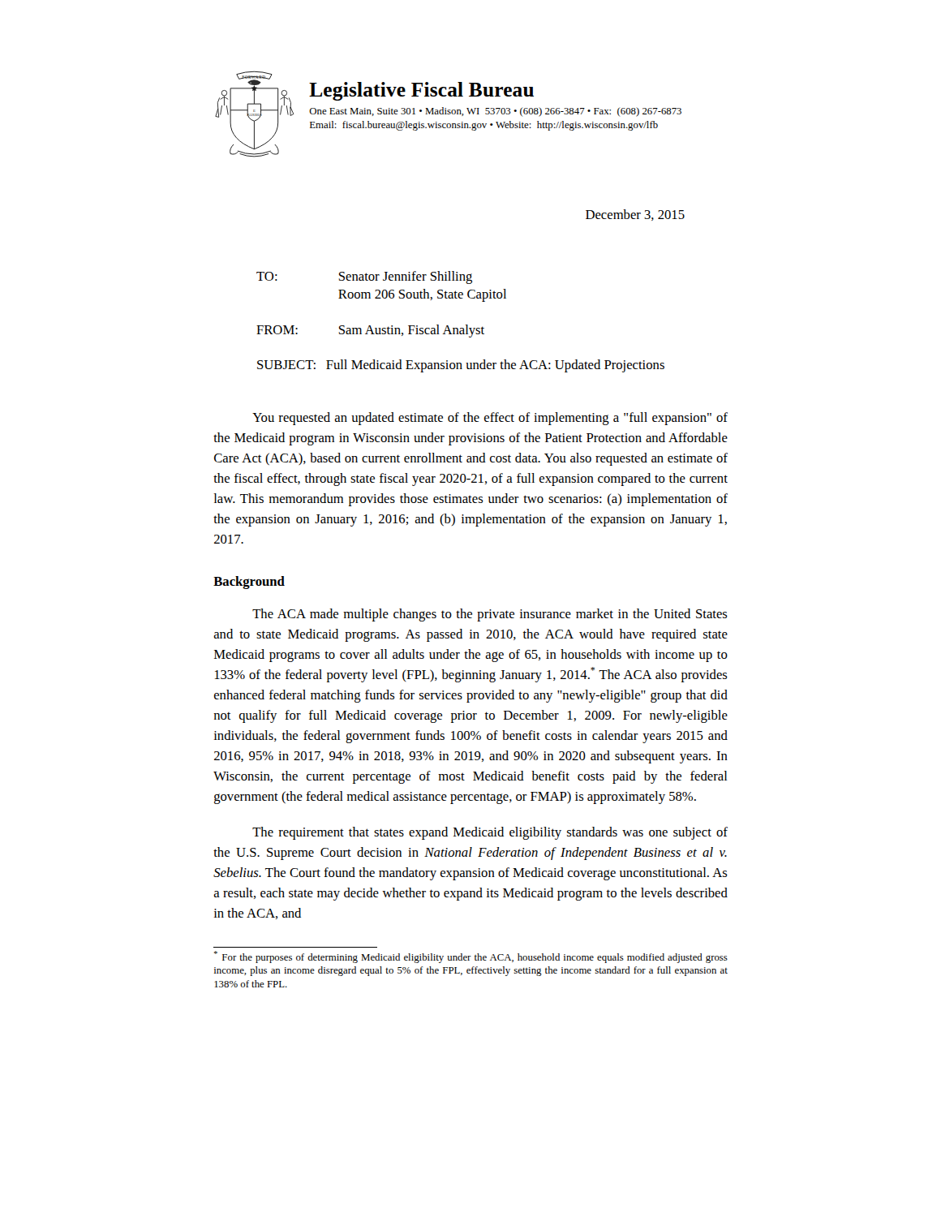FORWARD E PLURIBUS
Legislative Fiscal Bureau
One East Main, Suite 301 • Madison, WI 53703 • (608) 266-3847 • Fax: (608) 267-6873
Email: fiscal.bureau@legis.wisconsin.gov • Website: http://legis.wisconsin.gov/lfb
December 3, 2015
TO:
Senator Jennifer Shilling Room 206 South, State Capitol
FROM:
Sam Austin, Fiscal Analyst
SUBJECT:
Full Medicaid Expansion under the ACA: Updated Projections
You requested an updated estimate of the effect of implementing a "full expansion" of the Medicaid program in Wisconsin under provisions of the Patient Protection and Affordable Care Act (ACA), based on current enrollment and cost data. You also requested an estimate of the fiscal effect, through state fiscal year 2020-21, of a full expansion compared to the current law. This memorandum provides those estimates under two scenarios: (a) implementation of the expansion on January 1, 2016; and (b) implementation of the expansion on January 1, 2017.
Background
The ACA made multiple changes to the private insurance market in the United States and to state Medicaid programs. As passed in 2010, the ACA would have required state Medicaid programs to cover all adults under the age of 65, in households with income up to 133% of the federal poverty level (FPL), beginning January 1, 2014.* The ACA also provides enhanced federal matching funds for services provided to any "newly-eligible" group that did not qualify for full Medicaid coverage prior to December 1, 2009. For newly-eligible individuals, the federal government funds 100% of benefit costs in calendar years 2015 and 2016, 95% in 2017, 94% in 2018, 93% in 2019, and 90% in 2020 and subsequent years. In Wisconsin, the current percentage of most Medicaid benefit costs paid by the federal government (the federal medical assistance percentage, or FMAP) is approximately 58%.
The requirement that states expand Medicaid eligibility standards was one subject of the U.S. Supreme Court decision in National Federation of Independent Business et al v. Sebelius. The Court found the mandatory expansion of Medicaid coverage unconstitutional. As a result, each state may decide whether to expand its Medicaid program to the levels described in the ACA, and
* For the purposes of determining Medicaid eligibility under the ACA, household income equals modified adjusted gross income, plus an income disregard equal to 5% of the FPL, effectively setting the income standard for a full expansion at 138% of the FPL.